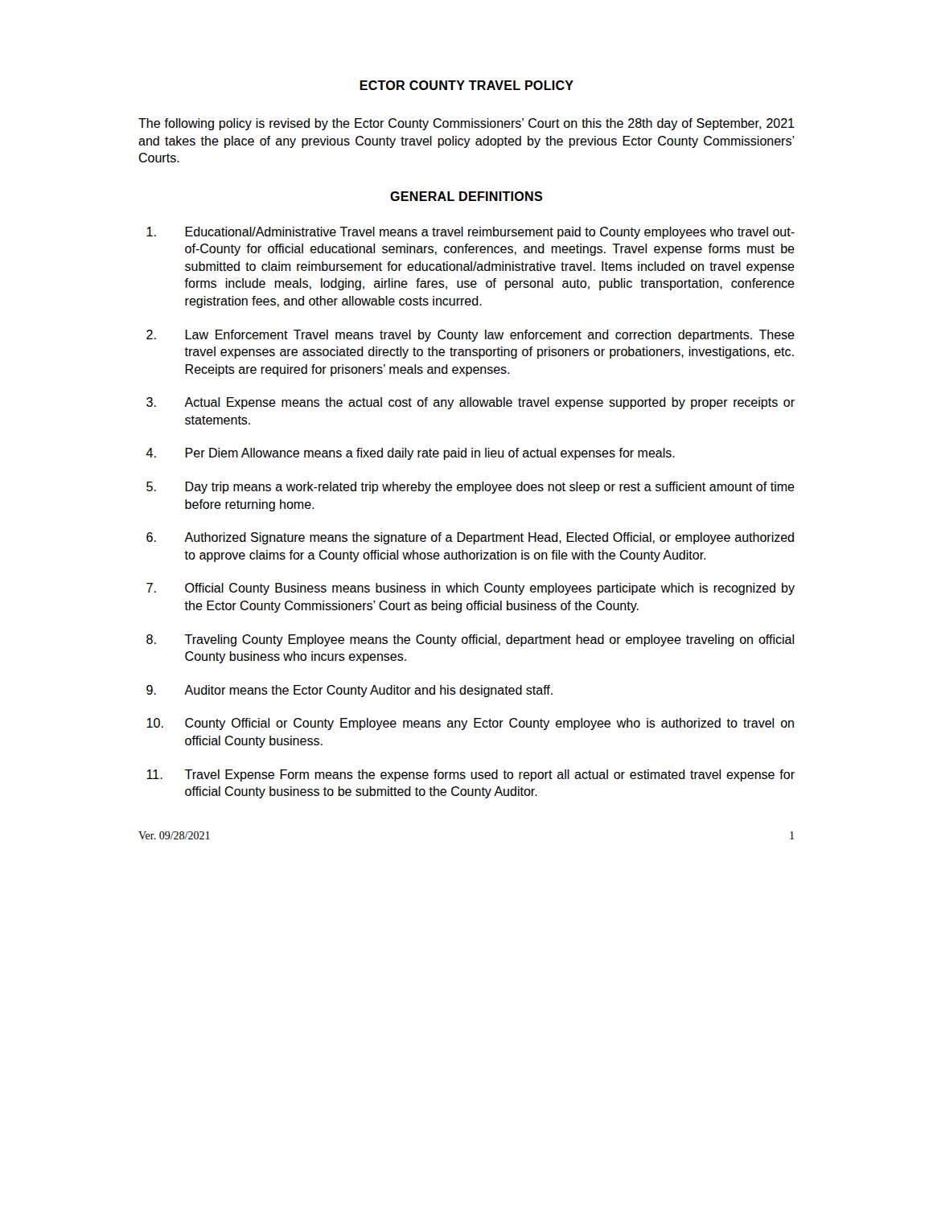ECTOR COUNTY TRAVEL POLICY
The following policy is revised by the Ector County Commissioners’ Court on this the 28th day of September, 2021 and takes the place of any previous County travel policy adopted by the previous Ector County Commissioners’ Courts.
GENERAL DEFINITIONS
Educational/Administrative Travel means a travel reimbursement paid to County employees who travel out-of-County for official educational seminars, conferences, and meetings. Travel expense forms must be submitted to claim reimbursement for educational/administrative travel. Items included on travel expense forms include meals, lodging, airline fares, use of personal auto, public transportation, conference registration fees, and other allowable costs incurred.
Law Enforcement Travel means travel by County law enforcement and correction departments. These travel expenses are associated directly to the transporting of prisoners or probationers, investigations, etc. Receipts are required for prisoners’ meals and expenses.
Actual Expense means the actual cost of any allowable travel expense supported by proper receipts or statements.
Per Diem Allowance means a fixed daily rate paid in lieu of actual expenses for meals.
Day trip means a work-related trip whereby the employee does not sleep or rest a sufficient amount of time before returning home.
Authorized Signature means the signature of a Department Head, Elected Official, or employee authorized to approve claims for a County official whose authorization is on file with the County Auditor.
Official County Business means business in which County employees participate which is recognized by the Ector County Commissioners’ Court as being official business of the County.
Traveling County Employee means the County official, department head or employee traveling on official County business who incurs expenses.
Auditor means the Ector County Auditor and his designated staff.
County Official or County Employee means any Ector County employee who is authorized to travel on official County business.
Travel Expense Form means the expense forms used to report all actual or estimated travel expense for official County business to be submitted to the County Auditor.
Ver. 09/28/2021 1